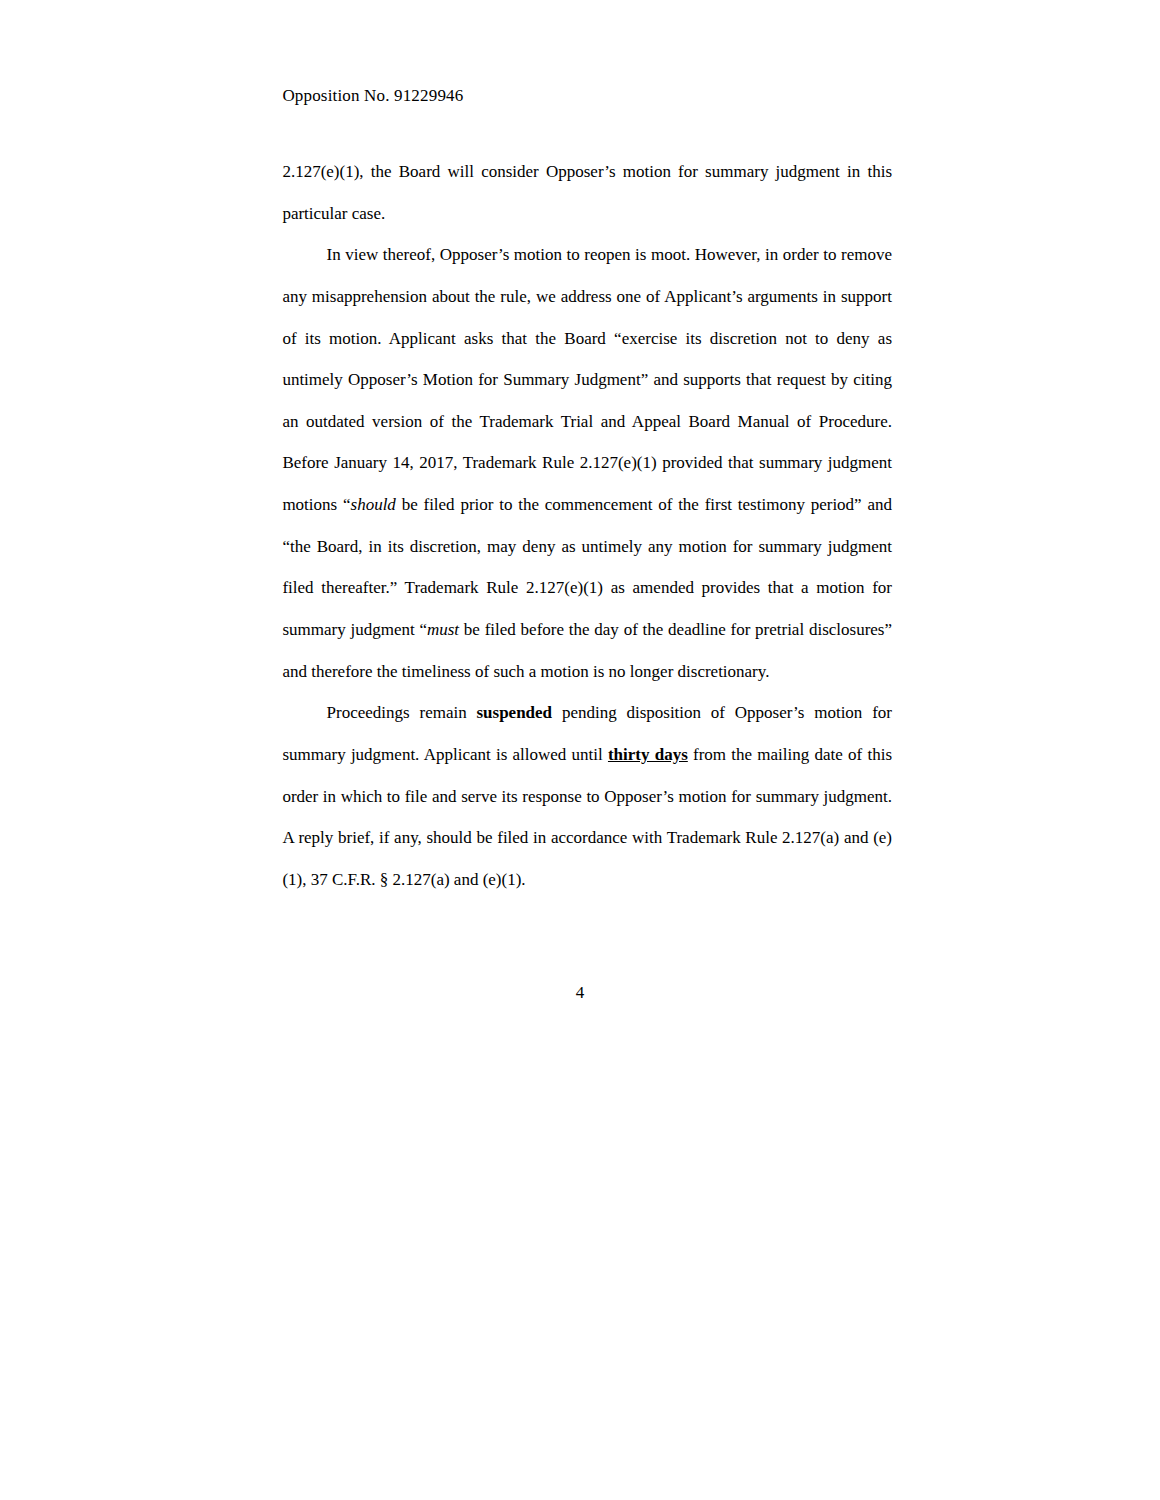Opposition No. 91229946
2.127(e)(1), the Board will consider Opposer’s motion for summary judgment in this particular case.
In view thereof, Opposer’s motion to reopen is moot. However, in order to remove any misapprehension about the rule, we address one of Applicant’s arguments in support of its motion. Applicant asks that the Board “exercise its discretion not to deny as untimely Opposer’s Motion for Summary Judgment” and supports that request by citing an outdated version of the Trademark Trial and Appeal Board Manual of Procedure. Before January 14, 2017, Trademark Rule 2.127(e)(1) provided that summary judgment motions “should be filed prior to the commencement of the first testimony period” and “the Board, in its discretion, may deny as untimely any motion for summary judgment filed thereafter.” Trademark Rule 2.127(e)(1) as amended provides that a motion for summary judgment “must be filed before the day of the deadline for pretrial disclosures” and therefore the timeliness of such a motion is no longer discretionary.
Proceedings remain suspended pending disposition of Opposer’s motion for summary judgment. Applicant is allowed until thirty days from the mailing date of this order in which to file and serve its response to Opposer’s motion for summary judgment. A reply brief, if any, should be filed in accordance with Trademark Rule 2.127(a) and (e)(1), 37 C.F.R. § 2.127(a) and (e)(1).
4